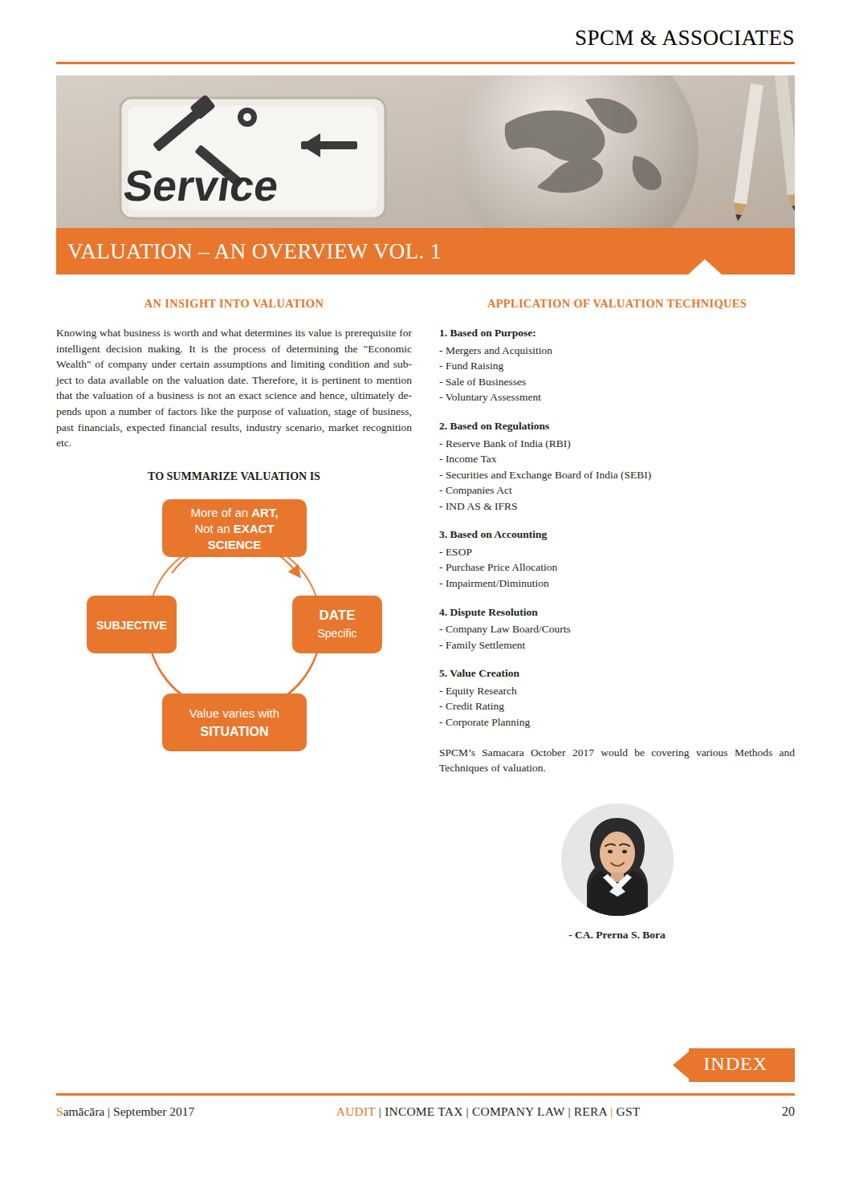SPCM & ASSOCIATES
Service
VALUATION – AN OVERVIEW VOL. 1
An Insight into Valuation
Knowing what business is worth and what determines its value is prerequisite for intelligent decision making. It is the process of determining the "Economic Wealth" of company under certain assumptions and limiting condition and subject to data available on the valuation date. Therefore, it is pertinent to mention that the valuation of a business is not an exact science and hence, ultimately depends upon a number of factors like the purpose of valuation, stage of business, past financials, expected financial results, industry scenario, market recognition etc.
TO SUMMARIZE VALUATION IS
More of an ART, Not an EXACT SCIENCE DATE Specific Value varies with SITUATION SUBJECTIVE
Application of Valuation Techniques
1. Based on Purpose:
Mergers and Acquisition
Fund Raising
Sale of Businesses
Voluntary Assessment
2. Based on Regulations
Reserve Bank of India (RBI)
Income Tax
Securities and Exchange Board of India (SEBI)
Companies Act
IND AS & IFRS
3. Based on Accounting
ESOP
Purchase Price Allocation
Impairment/Diminution
4. Dispute Resolution
Company Law Board/Courts
Family Settlement
5. Value Creation
Equity Research
Credit Rating
Corporate Planning
SPCM’s Samacara October 2017 would be covering various Methods and Techniques of valuation.
- CA. Prerna S. Bora
INDEX
Samācāra | September 2017
AUDIT | INCOME TAX | COMPANY LAW | RERA | GST
20